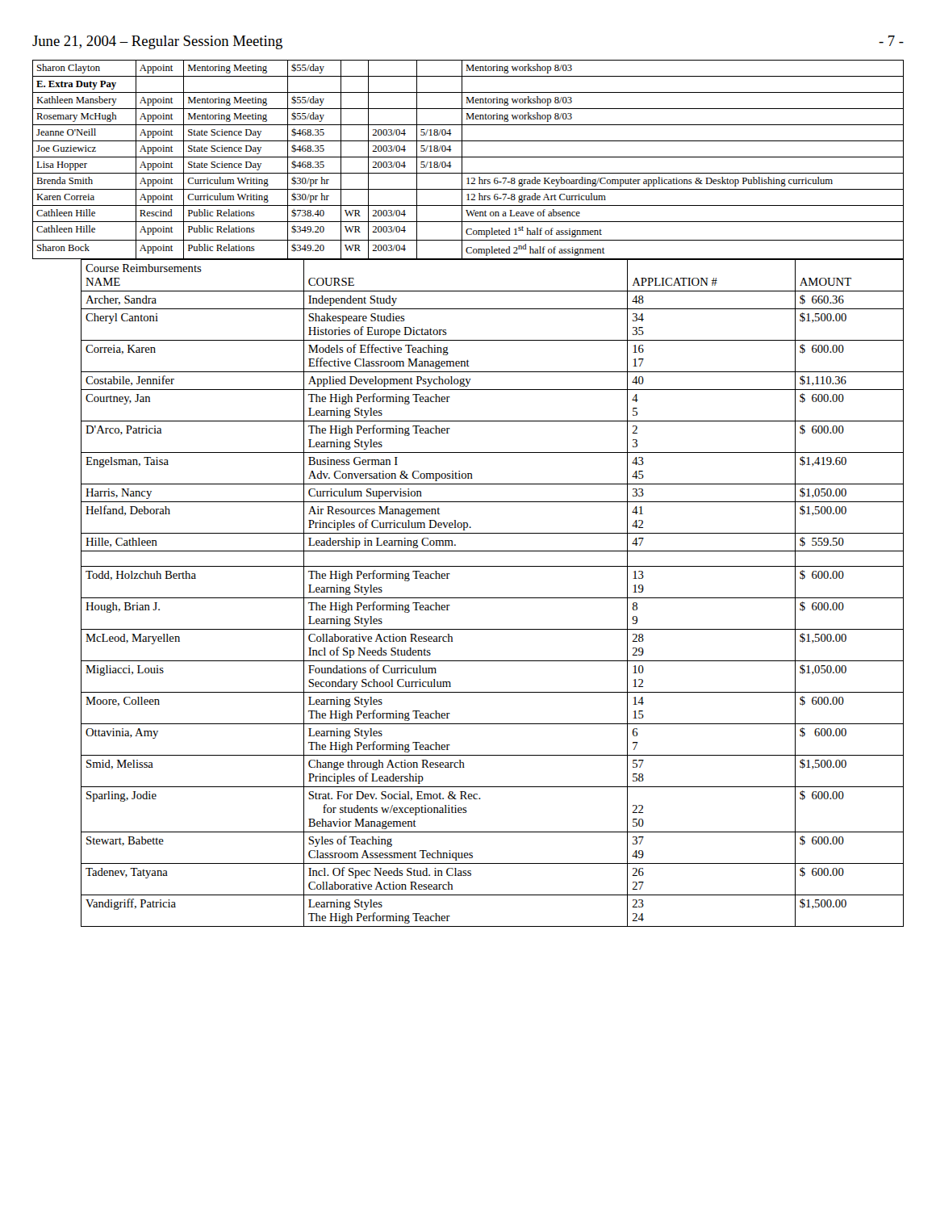June 21, 2004 – Regular Session Meeting
- 7 -
| Sharon Clayton | Appoint | Mentoring Meeting | $55/day | | | | Mentoring workshop 8/03 |
| E. Extra Duty Pay | | | | | | | |
| Kathleen Mansbery | Appoint | Mentoring Meeting | $55/day | | | | Mentoring workshop 8/03 |
| Rosemary McHugh | Appoint | Mentoring Meeting | $55/day | | | | Mentoring workshop 8/03 |
| Jeanne O'Neill | Appoint | State Science Day | $468.35 | | 2003/04 | 5/18/04 | |
| Joe Guziewicz | Appoint | State Science Day | $468.35 | | 2003/04 | 5/18/04 | |
| Lisa Hopper | Appoint | State Science Day | $468.35 | | 2003/04 | 5/18/04 | |
| Brenda Smith | Appoint | Curriculum Writing | $30/pr hr | | | | 12 hrs 6-7-8 grade Keyboarding/Computer applications & Desktop Publishing curriculum |
| Karen Correia | Appoint | Curriculum Writing | $30/pr hr | | | | 12 hrs 6-7-8 grade Art Curriculum |
| Cathleen Hille | Rescind | Public Relations | $738.40 | WR | 2003/04 | | Went on a Leave of absence |
| Cathleen Hille | Appoint | Public Relations | $349.20 | WR | 2003/04 | | Completed 1 st half of assignment |
| Sharon Bock | Appoint | Public Relations | $349.20 | WR | 2003/04 | | Completed 2 nd half of assignment |
| Course Reimbursements NAME | COURSE | APPLICATION # | AMOUNT |
| --- | --- | --- | --- |
| Archer, Sandra | Independent Study | 48 | $ 660.36 |
| Cheryl Cantoni | Shakespeare Studies Histories of Europe Dictators | 34 35 | $1,500.00 |
| Correia, Karen | Models of Effective Teaching Effective Classroom Management | 16 17 | $ 600.00 |
| Costabile, Jennifer | Applied Development Psychology | 40 | $1,110.36 |
| Courtney, Jan | The High Performing Teacher Learning Styles | 4 5 | $ 600.00 |
| D'Arco, Patricia | The High Performing Teacher Learning Styles | 2 3 | $ 600.00 |
| Engelsman, Taisa | Business German I Adv. Conversation & Composition | 43 45 | $1,419.60 |
| Harris, Nancy | Curriculum Supervision | 33 | $1,050.00 |
| Helfand, Deborah | Air Resources Management Principles of Curriculum Develop. | 41 42 | $1,500.00 |
| Hille, Cathleen | Leadership in Learning Comm. | 47 | $ 559.50 |
| Todd, Holzchuh Bertha | The High Performing Teacher Learning Styles | 13 19 | $ 600.00 |
| Hough, Brian J. | The High Performing Teacher Learning Styles | 8 9 | $ 600.00 |
| McLeod, Maryellen | Collaborative Action Research Incl of Sp Needs Students | 28 29 | $1,500.00 |
| Migliacci, Louis | Foundations of Curriculum Secondary School Curriculum | 10 12 | $1,050.00 |
| Moore, Colleen | Learning Styles The High Performing Teacher | 14 15 | $ 600.00 |
| Ottavinia, Amy | Learning Styles The High Performing Teacher | 6 7 | $ 600.00 |
| Smid, Melissa | Change through Action Research Principles of Leadership | 57 58 | $1,500.00 |
| Sparling, Jodie | Strat. For Dev. Social, Emot. & Rec. for students w/exceptionalities Behavior Management | 22 50 | $ 600.00 |
| Stewart, Babette | Syles of Teaching Classroom Assessment Techniques | 37 49 | $ 600.00 |
| Tadenev, Tatyana | Incl. Of Spec Needs Stud. in Class Collaborative Action Research | 26 27 | $ 600.00 |
| Vandigriff, Patricia | Learning Styles The High Performing Teacher | 23 24 | $1,500.00 |